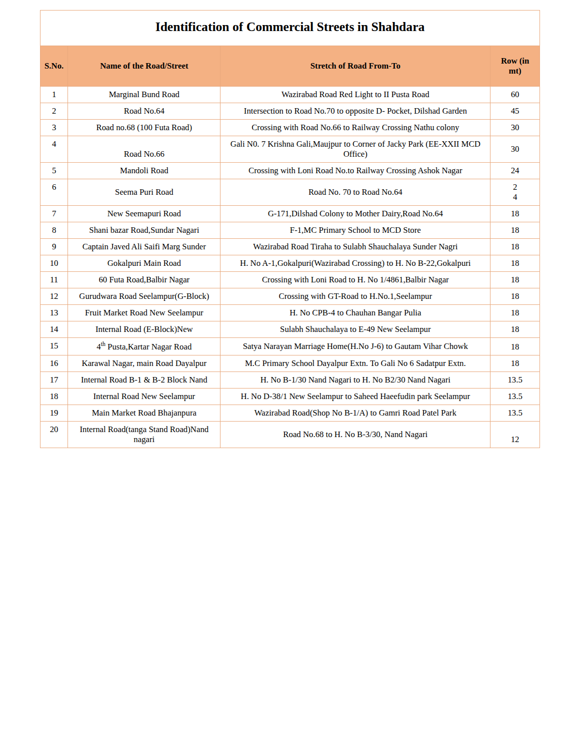Identification of Commercial Streets in Shahdara
| S.No. | Name of the Road/Street | Stretch of Road From-To | Row (in mt) |
| --- | --- | --- | --- |
| 1 | Marginal Bund Road | Wazirabad Road Red Light to II Pusta Road | 60 |
| 2 | Road No.64 | Intersection to Road No.70 to opposite D- Pocket, Dilshad Garden | 45 |
| 3 | Road no.68 (100 Futa Road) | Crossing with Road No.66 to Railway Crossing Nathu colony | 30 |
| 4 | Road No.66 | Gali N0. 7 Krishna Gali,Maujpur to Corner of Jacky Park (EE-XXII MCD Office) | 30 |
| 5 | Mandoli Road | Crossing with Loni Road No.to Railway Crossing Ashok Nagar | 24 |
| 6 | Seema Puri Road | Road No. 70 to Road No.64 | 2 4 |
| 7 | New Seemapuri Road | G-171,Dilshad Colony to Mother Dairy,Road No.64 | 18 |
| 8 | Shani bazar Road,Sundar Nagari | F-1,MC Primary School to MCD Store | 18 |
| 9 | Captain Javed Ali Saifi Marg Sunder | Wazirabad Road Tiraha to Sulabh Shauchalaya Sunder Nagri | 18 |
| 10 | Gokalpuri Main Road | H. No A-1,Gokalpuri(Wazirabad Crossing) to H. No B-22,Gokalpuri | 18 |
| 11 | 60 Futa Road,Balbir Nagar | Crossing with Loni Road to H. No 1/4861,Balbir Nagar | 18 |
| 12 | Gurudwara Road Seelampur(G-Block) | Crossing with GT-Road to H.No.1,Seelampur | 18 |
| 13 | Fruit Market Road New Seelampur | H. No CPB-4 to Chauhan Bangar Pulia | 18 |
| 14 | Internal Road (E-Block)New | Sulabh Shauchalaya to E-49 New Seelampur | 18 |
| 15 | 4 th Pusta,Kartar Nagar Road | Satya Narayan Marriage Home(H.No J-6) to Gautam Vihar Chowk | 18 |
| 16 | Karawal Nagar, main Road Dayalpur | M.C Primary School Dayalpur Extn. To Gali No 6 Sadatpur Extn. | 18 |
| 17 | Internal Road B-1 & B-2 Block Nand | H. No B-1/30 Nand Nagari to H. No B2/30 Nand Nagari | 13.5 |
| 18 | Internal Road New Seelampur | H. No D-38/1 New Seelampur to Saheed Haeefudin park Seelampur | 13.5 |
| 19 | Main Market Road Bhajanpura | Wazirabad Road(Shop No B-1/A) to Gamri Road Patel Park | 13.5 |
| 20 | Internal Road(tanga Stand Road)Nand nagari | Road No.68 to H. No B-3/30, Nand Nagari | 12 |